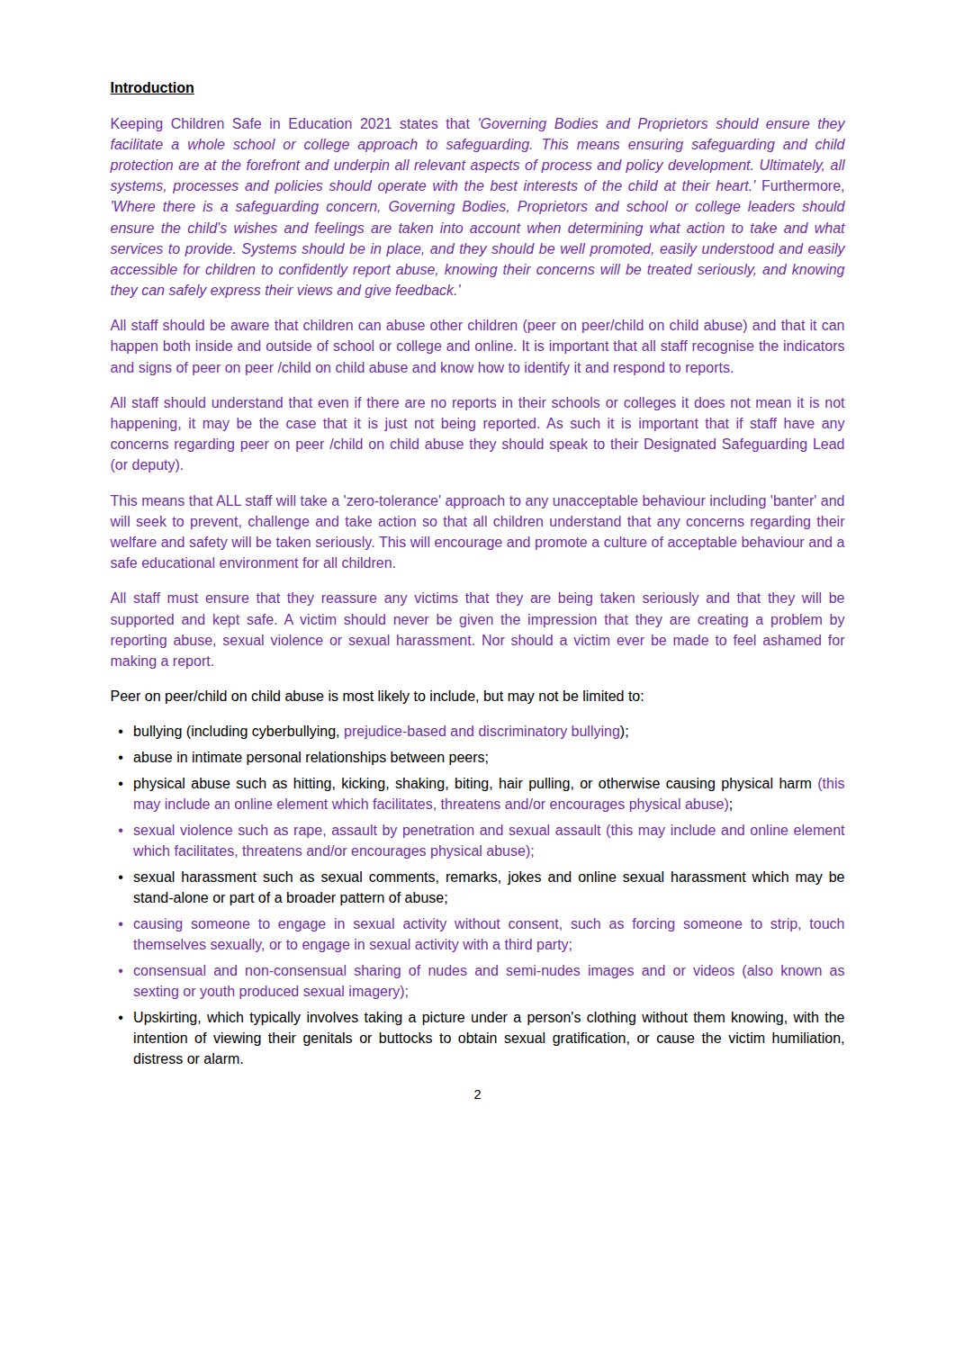Introduction
Keeping Children Safe in Education 2021 states that 'Governing Bodies and Proprietors should ensure they facilitate a whole school or college approach to safeguarding. This means ensuring safeguarding and child protection are at the forefront and underpin all relevant aspects of process and policy development. Ultimately, all systems, processes and policies should operate with the best interests of the child at their heart.' Furthermore, 'Where there is a safeguarding concern, Governing Bodies, Proprietors and school or college leaders should ensure the child's wishes and feelings are taken into account when determining what action to take and what services to provide. Systems should be in place, and they should be well promoted, easily understood and easily accessible for children to confidently report abuse, knowing their concerns will be treated seriously, and knowing they can safely express their views and give feedback.'
All staff should be aware that children can abuse other children (peer on peer/child on child abuse) and that it can happen both inside and outside of school or college and online. It is important that all staff recognise the indicators and signs of peer on peer /child on child abuse and know how to identify it and respond to reports.
All staff should understand that even if there are no reports in their schools or colleges it does not mean it is not happening, it may be the case that it is just not being reported. As such it is important that if staff have any concerns regarding peer on peer /child on child abuse they should speak to their Designated Safeguarding Lead (or deputy).
This means that ALL staff will take a 'zero-tolerance' approach to any unacceptable behaviour including 'banter' and will seek to prevent, challenge and take action so that all children understand that any concerns regarding their welfare and safety will be taken seriously. This will encourage and promote a culture of acceptable behaviour and a safe educational environment for all children.
All staff must ensure that they reassure any victims that they are being taken seriously and that they will be supported and kept safe. A victim should never be given the impression that they are creating a problem by reporting abuse, sexual violence or sexual harassment. Nor should a victim ever be made to feel ashamed for making a report.
Peer on peer/child on child abuse is most likely to include, but may not be limited to:
bullying (including cyberbullying, prejudice-based and discriminatory bullying);
abuse in intimate personal relationships between peers;
physical abuse such as hitting, kicking, shaking, biting, hair pulling, or otherwise causing physical harm (this may include an online element which facilitates, threatens and/or encourages physical abuse);
sexual violence such as rape, assault by penetration and sexual assault (this may include and online element which facilitates, threatens and/or encourages physical abuse);
sexual harassment such as sexual comments, remarks, jokes and online sexual harassment which may be stand-alone or part of a broader pattern of abuse;
causing someone to engage in sexual activity without consent, such as forcing someone to strip, touch themselves sexually, or to engage in sexual activity with a third party;
consensual and non-consensual sharing of nudes and semi-nudes images and or videos (also known as sexting or youth produced sexual imagery);
Upskirting, which typically involves taking a picture under a person's clothing without them knowing, with the intention of viewing their genitals or buttocks to obtain sexual gratification, or cause the victim humiliation, distress or alarm.
2